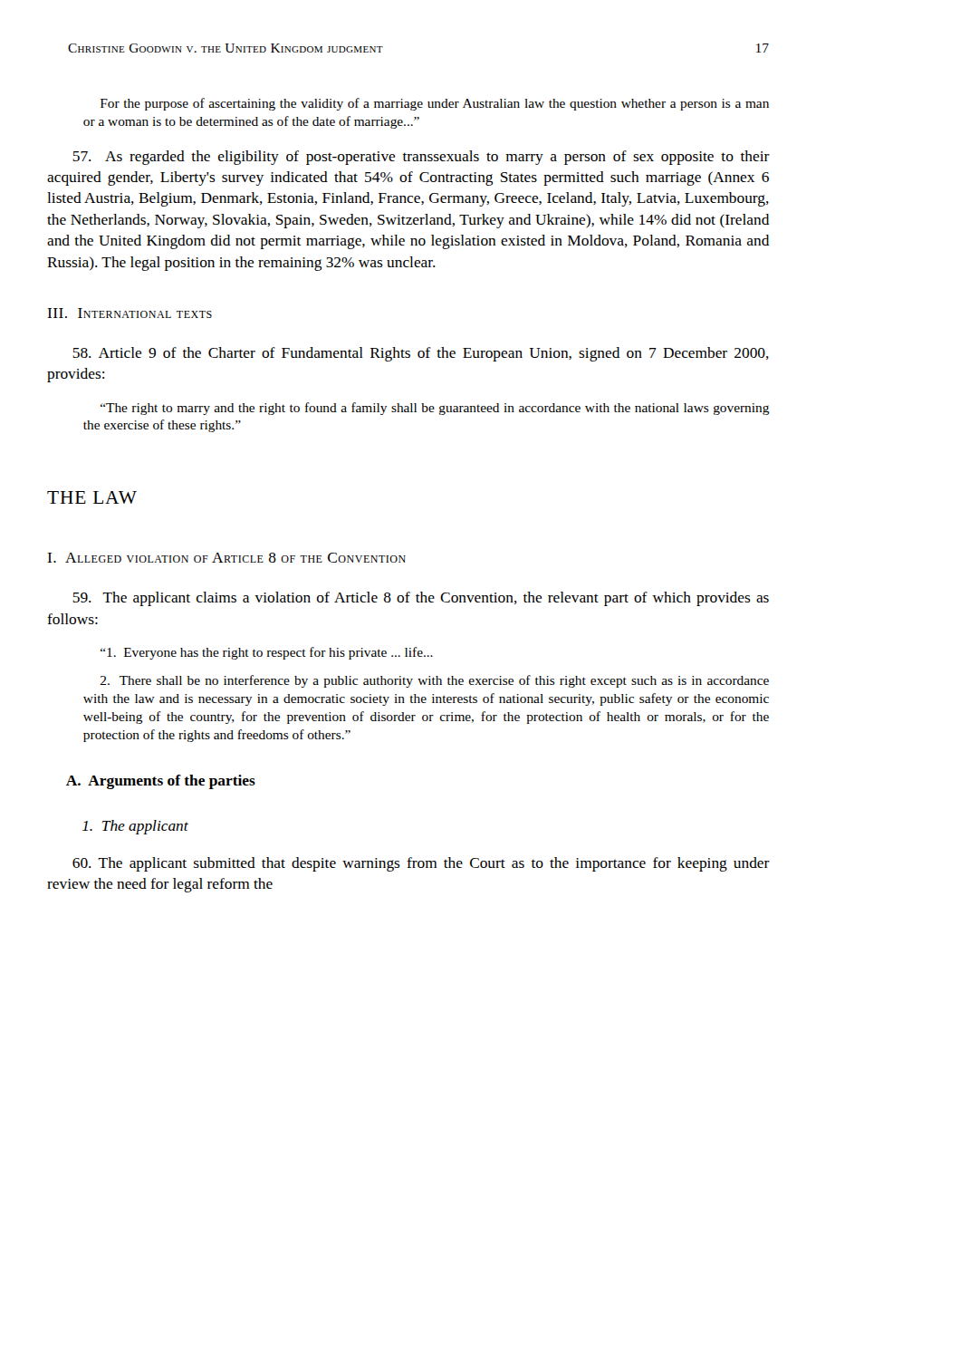Christine Goodwin v. the United Kingdom judgment 17
For the purpose of ascertaining the validity of a marriage under Australian law the question whether a person is a man or a woman is to be determined as of the date of marriage...”
57. As regarded the eligibility of post-operative transsexuals to marry a person of sex opposite to their acquired gender, Liberty's survey indicated that 54% of Contracting States permitted such marriage (Annex 6 listed Austria, Belgium, Denmark, Estonia, Finland, France, Germany, Greece, Iceland, Italy, Latvia, Luxembourg, the Netherlands, Norway, Slovakia, Spain, Sweden, Switzerland, Turkey and Ukraine), while 14% did not (Ireland and the United Kingdom did not permit marriage, while no legislation existed in Moldova, Poland, Romania and Russia). The legal position in the remaining 32% was unclear.
III. International texts
58. Article 9 of the Charter of Fundamental Rights of the European Union, signed on 7 December 2000, provides:
“The right to marry and the right to found a family shall be guaranteed in accordance with the national laws governing the exercise of these rights.”
THE LAW
I. Alleged violation of Article 8 of the Convention
59. The applicant claims a violation of Article 8 of the Convention, the relevant part of which provides as follows:
“1. Everyone has the right to respect for his private ... life...
2. There shall be no interference by a public authority with the exercise of this right except such as is in accordance with the law and is necessary in a democratic society in the interests of national security, public safety or the economic well-being of the country, for the prevention of disorder or crime, for the protection of health or morals, or for the protection of the rights and freedoms of others.”
A. Arguments of the parties
1. The applicant
60. The applicant submitted that despite warnings from the Court as to the importance for keeping under review the need for legal reform the